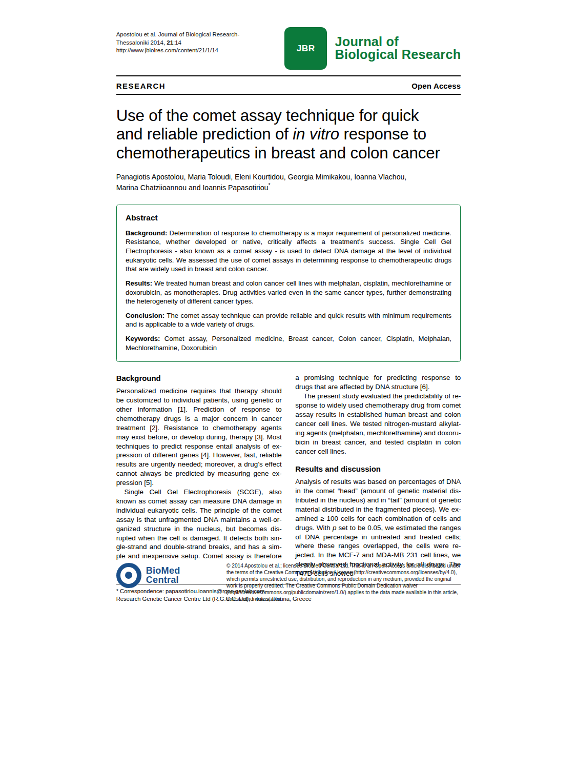Apostolou et al. Journal of Biological Research-Thessaloniki 2014, 21:14
http://www.jbiolres.com/content/21/1/14
JBR
Journal of Biological Research
Research
Open Access
Use of the comet assay technique for quick and reliable prediction of in vitro response to chemotherapeutics in breast and colon cancer
Panagiotis Apostolou, Maria Toloudi, Eleni Kourtidou, Georgia Mimikakou, Ioanna Vlachou,
Marina Chatziioannou and Ioannis Papasotiriou*
Abstract
Background: Determination of response to chemotherapy is a major requirement of personalized medicine. Resistance, whether developed or native, critically affects a treatment’s success. Single Cell Gel Electrophoresis - also known as a comet assay - is used to detect DNA damage at the level of individual eukaryotic cells. We assessed the use of comet assays in determining response to chemotherapeutic drugs that are widely used in breast and colon cancer.
Results: We treated human breast and colon cancer cell lines with melphalan, cisplatin, mechlorethamine or doxorubicin, as monotherapies. Drug activities varied even in the same cancer types, further demonstrating the heterogeneity of different cancer types.
Conclusion: The comet assay technique can provide reliable and quick results with minimum requirements and is applicable to a wide variety of drugs.
Keywords: Comet assay, Personalized medicine, Breast cancer, Colon cancer, Cisplatin, Melphalan, Mechlorethamine, Doxorubicin
Background
Personalized medicine requires that therapy should be customized to individual patients, using genetic or other information [1]. Prediction of response to chemotherapy drugs is a major concern in cancer treatment [2]. Resistance to chemotherapy agents may exist before, or develop during, therapy [3]. Most techniques to predict response entail analysis of expression of different genes [4]. However, fast, reliable results are urgently needed; moreover, a drug’s effect cannot always be predicted by measuring gene expression [5].
Single Cell Gel Electrophoresis (SCGE), also known as comet assay can measure DNA damage in individual eukaryotic cells. The principle of the comet assay is that unfragmented DNA maintains a well-organized structure in the nucleus, but becomes disrupted when the cell is damaged. It detects both single-strand and double-strand breaks, and has a simple and inexpensive setup. Comet assay is therefore a promising technique for predicting response to drugs that are affected by DNA structure [6].
The present study evaluated the predictability of response to widely used chemotherapy drug from comet assay results in established human breast and colon cancer cell lines. We tested nitrogen-mustard alkylating agents (melphalan, mechlorethamine) and doxorubicin in breast cancer, and tested cisplatin in colon cancer cell lines.
Results and discussion
Analysis of results was based on percentages of DNA in the comet “head” (amount of genetic material distributed in the nucleus) and in “tail” (amount of genetic material distributed in the fragmented pieces). We examined ≥ 100 cells for each combination of cells and drugs. With p set to be 0.05, we estimated the ranges of DNA percentage in untreated and treated cells; where these ranges overlapped, the cells were rejected. In the MCF-7 and MDA-MB 231 cell lines, we clearly observed functional activity for all drugs. The T47D cells showed
* Correspondence: papasotiriou.ioannis@rgcc-genlab.com
Research Genetic Cancer Centre Ltd (R.G.C.C. Ltd), Filotas, Florina, Greece
BioMed Central
© 2014 Apostolou et al.; licensee BioMed Central Ltd. This is an Open Access article distributed under the terms of the Creative Commons Attribution License (http://creativecommons.org/licenses/by/4.0), which permits unrestricted use, distribution, and reproduction in any medium, provided the original work is properly credited. The Creative Commons Public Domain Dedication waiver (http://creativecommons.org/publicdomain/zero/1.0/) applies to the data made available in this article, unless otherwise stated.